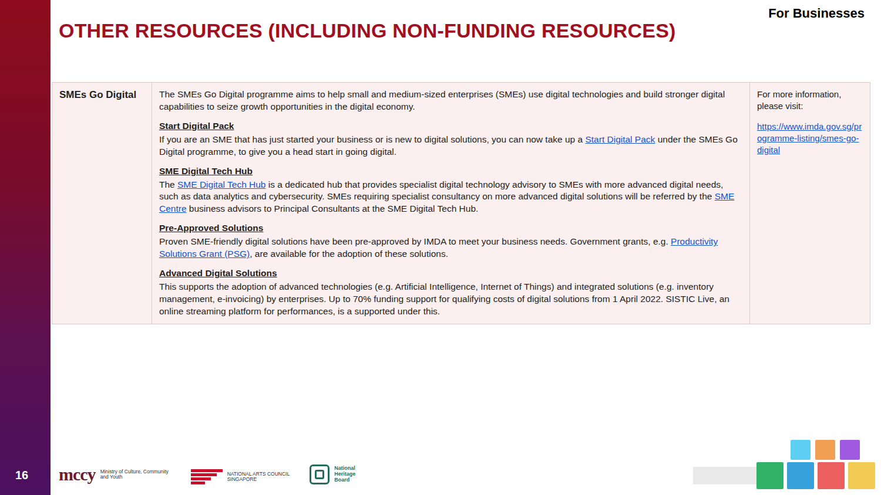For Businesses
OTHER RESOURCES (INCLUDING NON-FUNDING RESOURCES)
| SMEs Go Digital | The SMEs Go Digital programme aims to help small and medium-sized enterprises (SMEs) use digital technologies and build stronger digital capabilities to seize growth opportunities in the digital economy. Start Digital Pack If you are an SME that has just started your business or is new to digital solutions, you can now take up a Start Digital Pack under the SMEs Go Digital programme, to give you a head start in going digital. SME Digital Tech Hub The SME Digital Tech Hub is a dedicated hub that provides specialist digital technology advisory to SMEs with more advanced digital needs, such as data analytics and cybersecurity. SMEs requiring specialist consultancy on more advanced digital solutions will be referred by the SME Centre business advisors to Principal Consultants at the SME Digital Tech Hub. Pre-Approved Solutions Proven SME-friendly digital solutions have been pre-approved by IMDA to meet your business needs. Government grants, e.g. Productivity Solutions Grant (PSG) , are available for the adoption of these solutions. Advanced Digital Solutions This supports the adoption of advanced technologies (e.g. Artificial Intelligence, Internet of Things) and integrated solutions (e.g. inventory management, e-invoicing) by enterprises. Up to 70% funding support for qualifying costs of digital solutions from 1 April 2022. SISTIC Live, an online streaming platform for performances, is a supported under this. | For more information, please visit: https://www.imda.gov.sg/programme-listing/smes-go-digital |
mccy Ministry of Culture, Community and Youth
NATIONAL ARTS COUNCIL
SINGAPORE
National
Heritage
Board
16